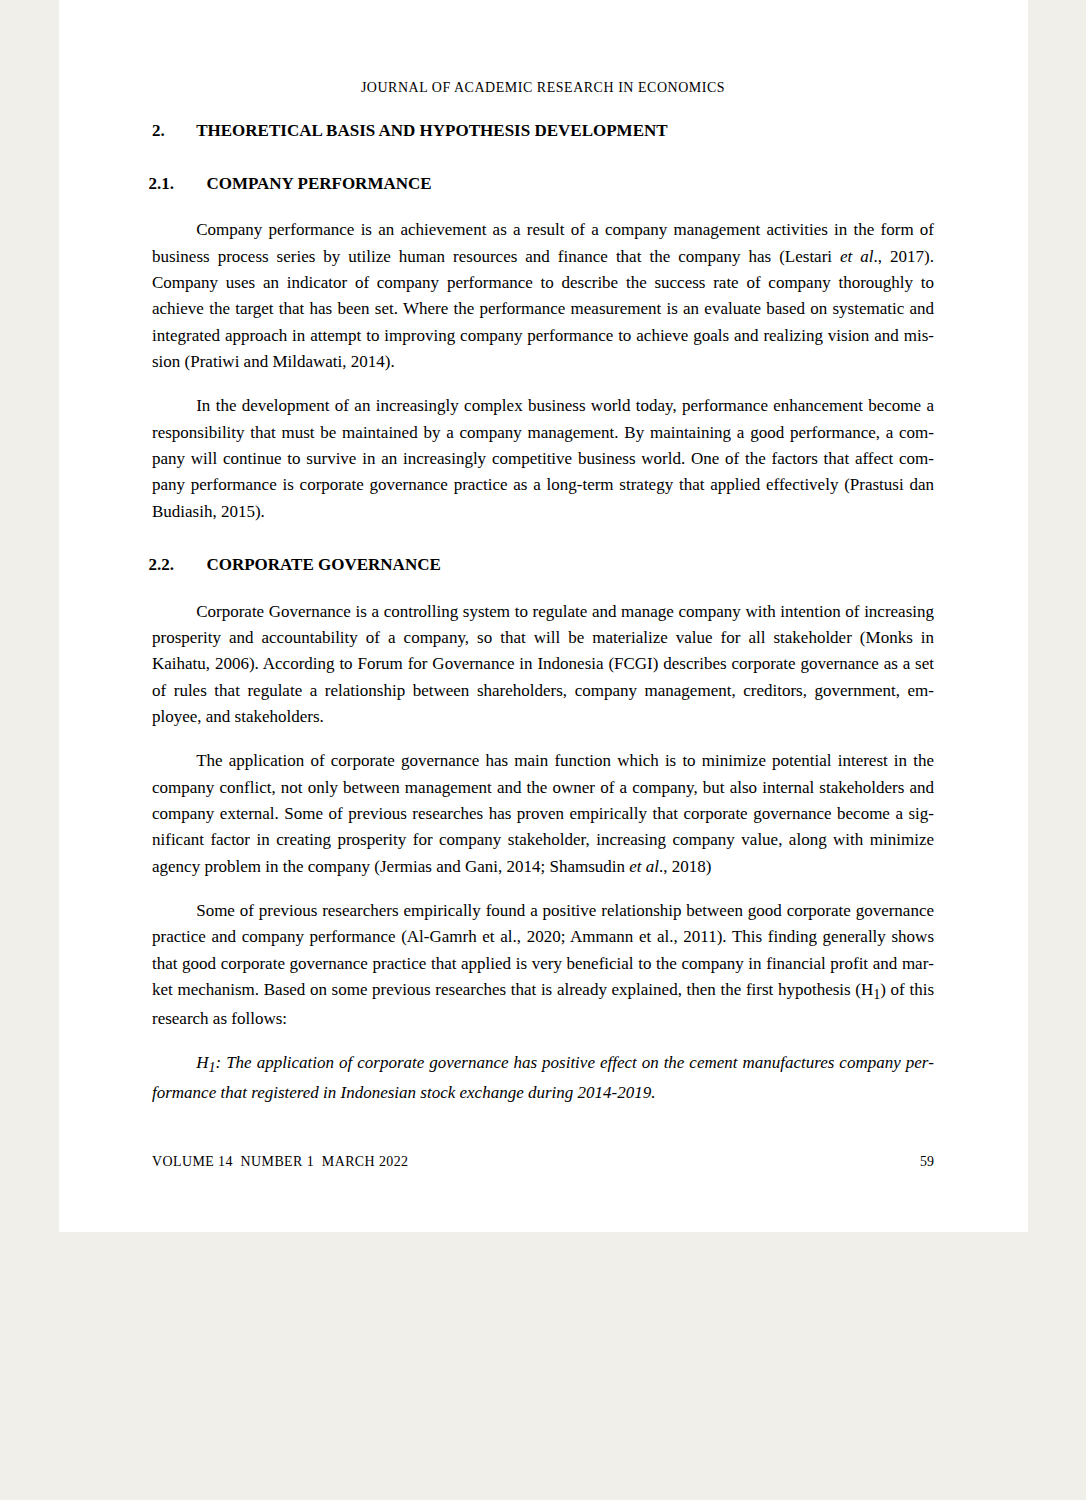Journal of Academic Research in Economics
2. THEORETICAL BASIS AND HYPOTHESIS DEVELOPMENT
2.1. COMPANY PERFORMANCE
Company performance is an achievement as a result of a company management activities in the form of business process series by utilize human resources and finance that the company has (Lestari et al., 2017). Company uses an indicator of company performance to describe the success rate of company thoroughly to achieve the target that has been set. Where the performance measurement is an evaluate based on systematic and integrated approach in attempt to improving company performance to achieve goals and realizing vision and mission (Pratiwi and Mildawati, 2014).
In the development of an increasingly complex business world today, performance enhancement become a responsibility that must be maintained by a company management. By maintaining a good performance, a company will continue to survive in an increasingly competitive business world. One of the factors that affect company performance is corporate governance practice as a long-term strategy that applied effectively (Prastusi dan Budiasih, 2015).
2.2. CORPORATE GOVERNANCE
Corporate Governance is a controlling system to regulate and manage company with intention of increasing prosperity and accountability of a company, so that will be materialize value for all stakeholder (Monks in Kaihatu, 2006). According to Forum for Governance in Indonesia (FCGI) describes corporate governance as a set of rules that regulate a relationship between shareholders, company management, creditors, government, employee, and stakeholders.
The application of corporate governance has main function which is to minimize potential interest in the company conflict, not only between management and the owner of a company, but also internal stakeholders and company external. Some of previous researches has proven empirically that corporate governance become a significant factor in creating prosperity for company stakeholder, increasing company value, along with minimize agency problem in the company (Jermias and Gani, 2014; Shamsudin et al., 2018)
Some of previous researchers empirically found a positive relationship between good corporate governance practice and company performance (Al-Gamrh et al., 2020; Ammann et al., 2011). This finding generally shows that good corporate governance practice that applied is very beneficial to the company in financial profit and market mechanism. Based on some previous researches that is already explained, then the first hypothesis (H1) of this research as follows:
H1: The application of corporate governance has positive effect on the cement manufactures company performance that registered in Indonesian stock exchange during 2014-2019.
Volume 14 Number 1 March 2022 59